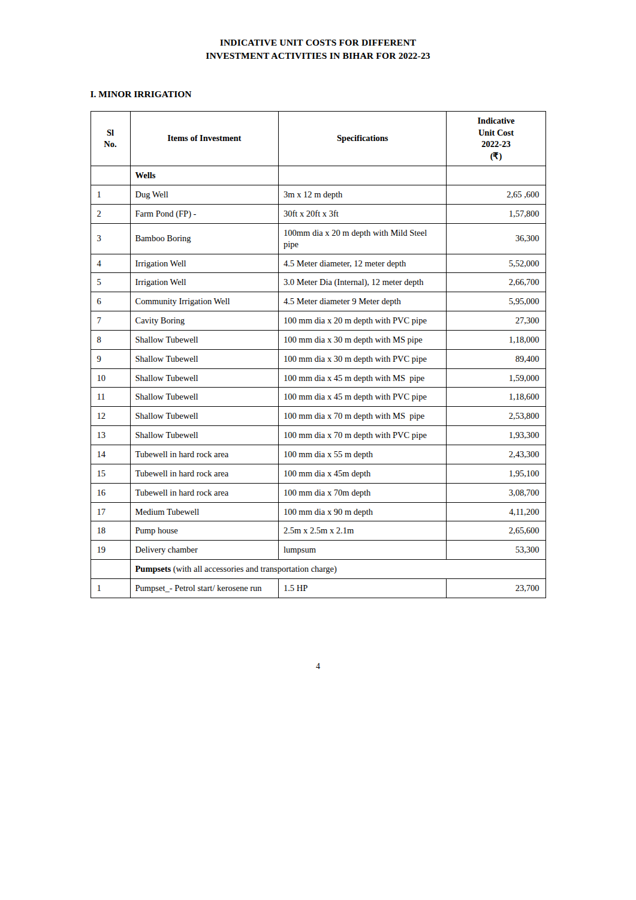Indicative Unit Costs for Different
Investment Activities in Bihar for 2022-23
I. Minor Irrigation
| Sl No. | Items of Investment | Specifications | Indicative Unit Cost 2022-23 (₹) |
| --- | --- | --- | --- |
| | Wells | | |
| 1 | Dug Well | 3m x 12 m depth | 2,65 ,600 |
| 2 | Farm Pond (FP) - | 30ft x 20ft x 3ft | 1,57,800 |
| 3 | Bamboo Boring | 100mm dia x 20 m depth with Mild Steel pipe | 36,300 |
| 4 | Irrigation Well | 4.5 Meter diameter, 12 meter depth | 5,52,000 |
| 5 | Irrigation Well | 3.0 Meter Dia (Internal), 12 meter depth | 2,66,700 |
| 6 | Community Irrigation Well | 4.5 Meter diameter 9 Meter depth | 5,95,000 |
| 7 | Cavity Boring | 100 mm dia x 20 m depth with PVC pipe | 27,300 |
| 8 | Shallow Tubewell | 100 mm dia x 30 m depth with MS pipe | 1,18,000 |
| 9 | Shallow Tubewell | 100 mm dia x 30 m depth with PVC pipe | 89,400 |
| 10 | Shallow Tubewell | 100 mm dia x 45 m depth with MS pipe | 1,59,000 |
| 11 | Shallow Tubewell | 100 mm dia x 45 m depth with PVC pipe | 1,18,600 |
| 12 | Shallow Tubewell | 100 mm dia x 70 m depth with MS pipe | 2,53,800 |
| 13 | Shallow Tubewell | 100 mm dia x 70 m depth with PVC pipe | 1,93,300 |
| 14 | Tubewell in hard rock area | 100 mm dia x 55 m depth | 2,43,300 |
| 15 | Tubewell in hard rock area | 100 mm dia x 45m depth | 1,95,100 |
| 16 | Tubewell in hard rock area | 100 mm dia x 70m depth | 3,08,700 |
| 17 | Medium Tubewell | 100 mm dia x 90 m depth | 4,11,200 |
| 18 | Pump house | 2.5m x 2.5m x 2.1m | 2,65,600 |
| 19 | Delivery chamber | lumpsum | 53,300 |
| | Pumpsets (with all accessories and transportation charge) |
| 1 | Pumpset_- Petrol start/ kerosene run | 1.5 HP | 23,700 |
4